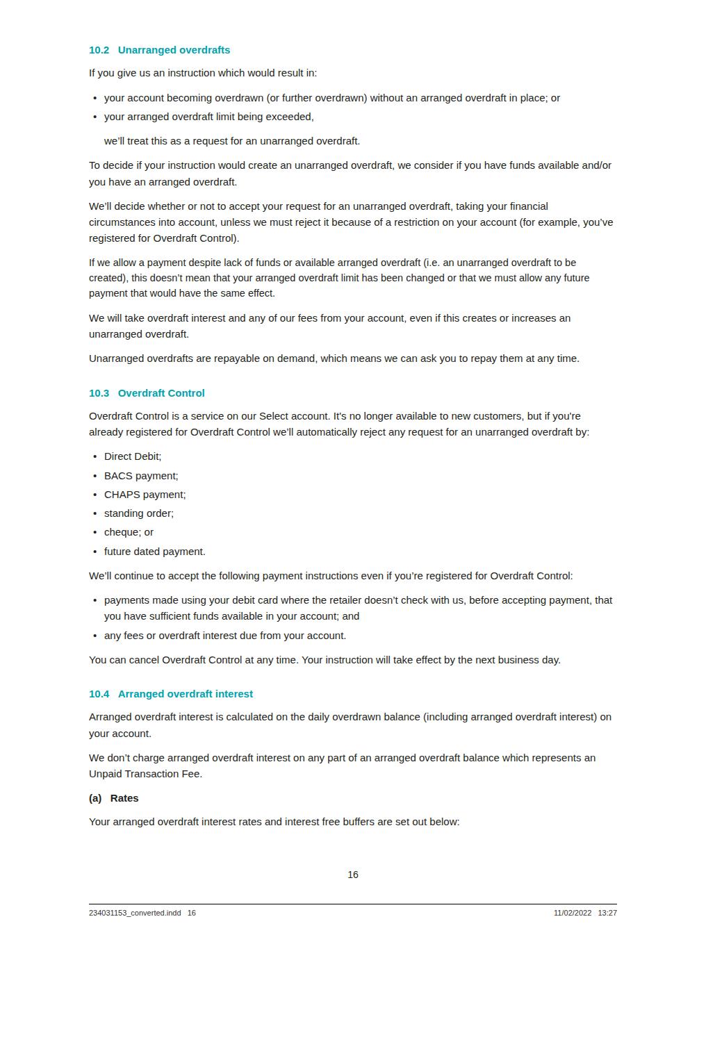10.2 Unarranged overdrafts
If you give us an instruction which would result in:
your account becoming overdrawn (or further overdrawn) without an arranged overdraft in place; or
your arranged overdraft limit being exceeded,
we’ll treat this as a request for an unarranged overdraft.
To decide if your instruction would create an unarranged overdraft, we consider if you have funds available and/or you have an arranged overdraft.
We’ll decide whether or not to accept your request for an unarranged overdraft, taking your financial circumstances into account, unless we must reject it because of a restriction on your account (for example, you’ve registered for Overdraft Control).
If we allow a payment despite lack of funds or available arranged overdraft (i.e. an unarranged overdraft to be created), this doesn’t mean that your arranged overdraft limit has been changed or that we must allow any future payment that would have the same effect.
We will take overdraft interest and any of our fees from your account, even if this creates or increases an unarranged overdraft.
Unarranged overdrafts are repayable on demand, which means we can ask you to repay them at any time.
10.3 Overdraft Control
Overdraft Control is a service on our Select account. It's no longer available to new customers, but if you're already registered for Overdraft Control we’ll automatically reject any request for an unarranged overdraft by:
Direct Debit;
BACS payment;
CHAPS payment;
standing order;
cheque; or
future dated payment.
We’ll continue to accept the following payment instructions even if you’re registered for Overdraft Control:
payments made using your debit card where the retailer doesn’t check with us, before accepting payment, that you have sufficient funds available in your account; and
any fees or overdraft interest due from your account.
You can cancel Overdraft Control at any time. Your instruction will take effect by the next business day.
10.4 Arranged overdraft interest
Arranged overdraft interest is calculated on the daily overdrawn balance (including arranged overdraft interest) on your account.
We don’t charge arranged overdraft interest on any part of an arranged overdraft balance which represents an Unpaid Transaction Fee.
(a) Rates
Your arranged overdraft interest rates and interest free buffers are set out below:
16
234031153_converted.indd 16 11/02/2022 13:27